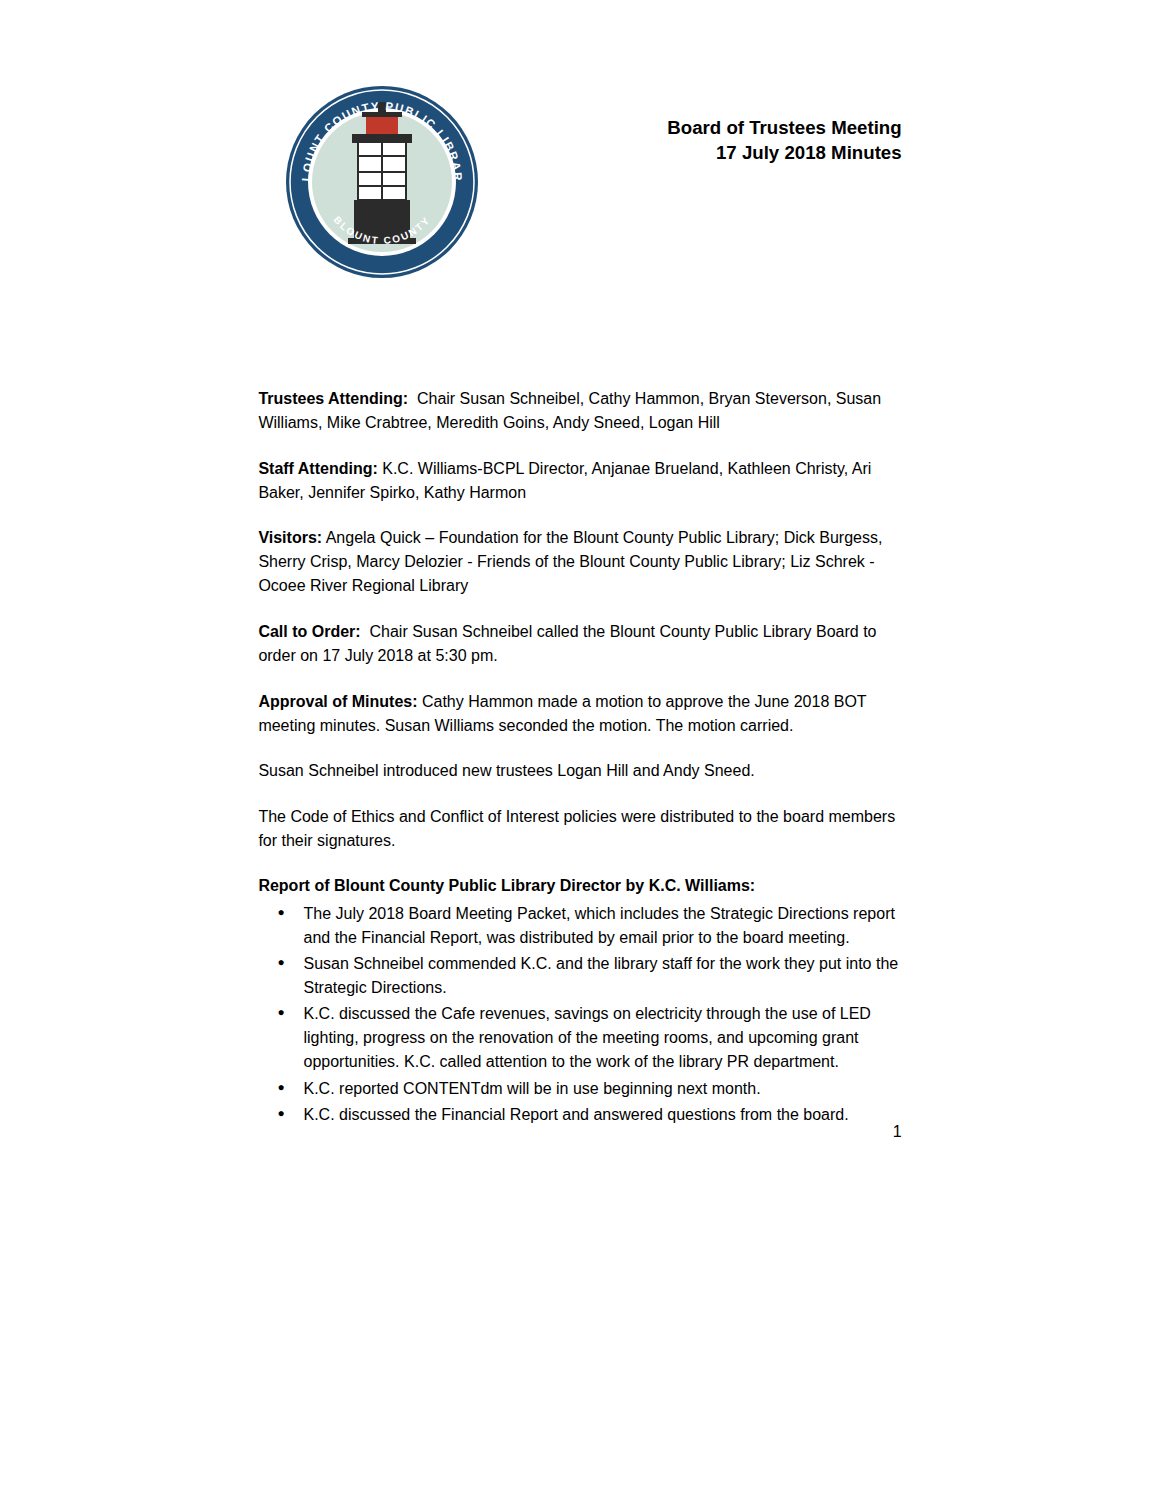BLOUNT COUNTY PUBLIC LIBRARY BLOUNT COUNTY
Board of Trustees Meeting
17 July 2018 Minutes
Trustees Attending: Chair Susan Schneibel, Cathy Hammon, Bryan Steverson, Susan Williams, Mike Crabtree, Meredith Goins, Andy Sneed, Logan Hill
Staff Attending: K.C. Williams-BCPL Director, Anjanae Brueland, Kathleen Christy, Ari Baker, Jennifer Spirko, Kathy Harmon
Visitors: Angela Quick – Foundation for the Blount County Public Library; Dick Burgess, Sherry Crisp, Marcy Delozier - Friends of the Blount County Public Library; Liz Schrek - Ocoee River Regional Library
Call to Order: Chair Susan Schneibel called the Blount County Public Library Board to order on 17 July 2018 at 5:30 pm.
Approval of Minutes: Cathy Hammon made a motion to approve the June 2018 BOT meeting minutes. Susan Williams seconded the motion. The motion carried.
Susan Schneibel introduced new trustees Logan Hill and Andy Sneed.
The Code of Ethics and Conflict of Interest policies were distributed to the board members for their signatures.
Report of Blount County Public Library Director by K.C. Williams:
The July 2018 Board Meeting Packet, which includes the Strategic Directions report and the Financial Report, was distributed by email prior to the board meeting.
Susan Schneibel commended K.C. and the library staff for the work they put into the Strategic Directions.
K.C. discussed the Cafe revenues, savings on electricity through the use of LED lighting, progress on the renovation of the meeting rooms, and upcoming grant opportunities. K.C. called attention to the work of the library PR department.
K.C. reported CONTENTdm will be in use beginning next month.
K.C. discussed the Financial Report and answered questions from the board.
1